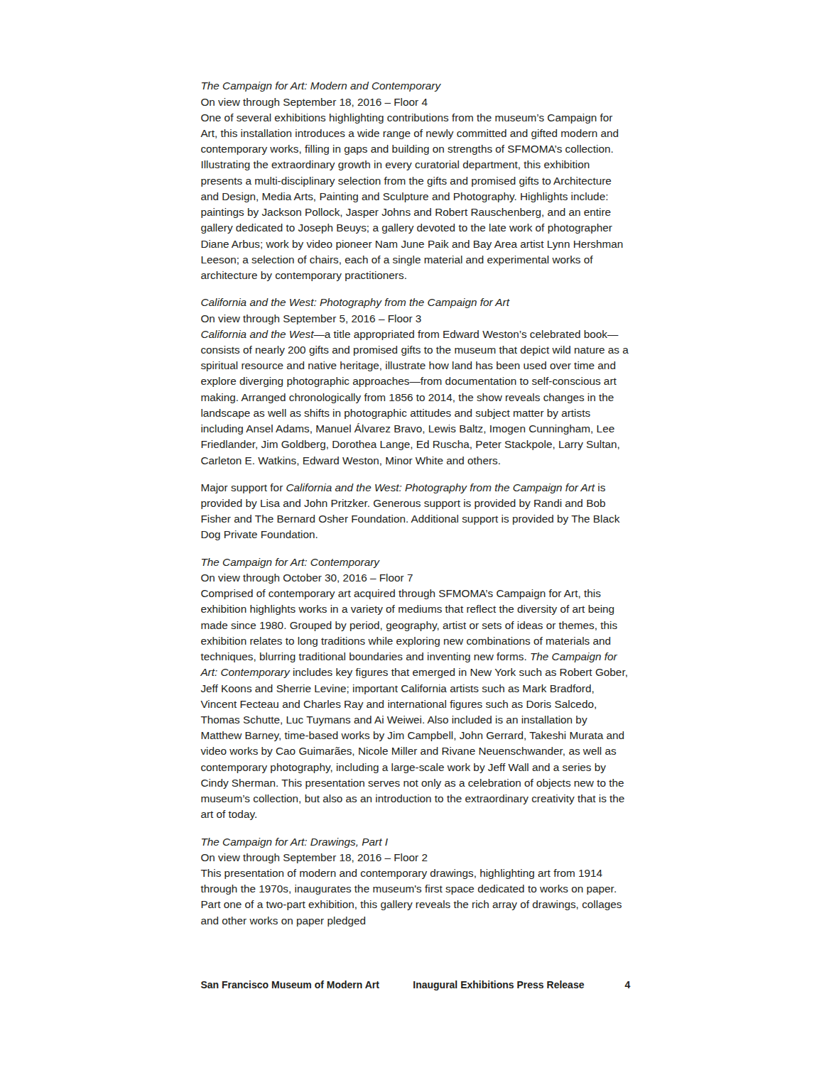The Campaign for Art: Modern and Contemporary
On view through September 18, 2016 – Floor 4
One of several exhibitions highlighting contributions from the museum’s Campaign for Art, this installation introduces a wide range of newly committed and gifted modern and contemporary works, filling in gaps and building on strengths of SFMOMA’s collection. Illustrating the extraordinary growth in every curatorial department, this exhibition presents a multi-disciplinary selection from the gifts and promised gifts to Architecture and Design, Media Arts, Painting and Sculpture and Photography. Highlights include: paintings by Jackson Pollock, Jasper Johns and Robert Rauschenberg, and an entire gallery dedicated to Joseph Beuys; a gallery devoted to the late work of photographer Diane Arbus; work by video pioneer Nam June Paik and Bay Area artist Lynn Hershman Leeson; a selection of chairs, each of a single material and experimental works of architecture by contemporary practitioners.
California and the West: Photography from the Campaign for Art
On view through September 5, 2016 – Floor 3
California and the West—a title appropriated from Edward Weston’s celebrated book—consists of nearly 200 gifts and promised gifts to the museum that depict wild nature as a spiritual resource and native heritage, illustrate how land has been used over time and explore diverging photographic approaches—from documentation to self-conscious art making. Arranged chronologically from 1856 to 2014, the show reveals changes in the landscape as well as shifts in photographic attitudes and subject matter by artists including Ansel Adams, Manuel Álvarez Bravo, Lewis Baltz, Imogen Cunningham, Lee Friedlander, Jim Goldberg, Dorothea Lange, Ed Ruscha, Peter Stackpole, Larry Sultan, Carleton E. Watkins, Edward Weston, Minor White and others.
Major support for California and the West: Photography from the Campaign for Art is provided by Lisa and John Pritzker. Generous support is provided by Randi and Bob Fisher and The Bernard Osher Foundation. Additional support is provided by The Black Dog Private Foundation.
The Campaign for Art: Contemporary
On view through October 30, 2016 – Floor 7
Comprised of contemporary art acquired through SFMOMA’s Campaign for Art, this exhibition highlights works in a variety of mediums that reflect the diversity of art being made since 1980. Grouped by period, geography, artist or sets of ideas or themes, this exhibition relates to long traditions while exploring new combinations of materials and techniques, blurring traditional boundaries and inventing new forms. The Campaign for Art: Contemporary includes key figures that emerged in New York such as Robert Gober, Jeff Koons and Sherrie Levine; important California artists such as Mark Bradford, Vincent Fecteau and Charles Ray and international figures such as Doris Salcedo, Thomas Schutte, Luc Tuymans and Ai Weiwei. Also included is an installation by Matthew Barney, time-based works by Jim Campbell, John Gerrard, Takeshi Murata and video works by Cao Guimarães, Nicole Miller and Rivane Neuenschwander, as well as contemporary photography, including a large-scale work by Jeff Wall and a series by Cindy Sherman. This presentation serves not only as a celebration of objects new to the museum’s collection, but also as an introduction to the extraordinary creativity that is the art of today.
The Campaign for Art: Drawings, Part I
On view through September 18, 2016 – Floor 2
This presentation of modern and contemporary drawings, highlighting art from 1914 through the 1970s, inaugurates the museum's first space dedicated to works on paper. Part one of a two-part exhibition, this gallery reveals the rich array of drawings, collages and other works on paper pledged
San Francisco Museum of Modern Art
Inaugural Exhibitions Press Release
4